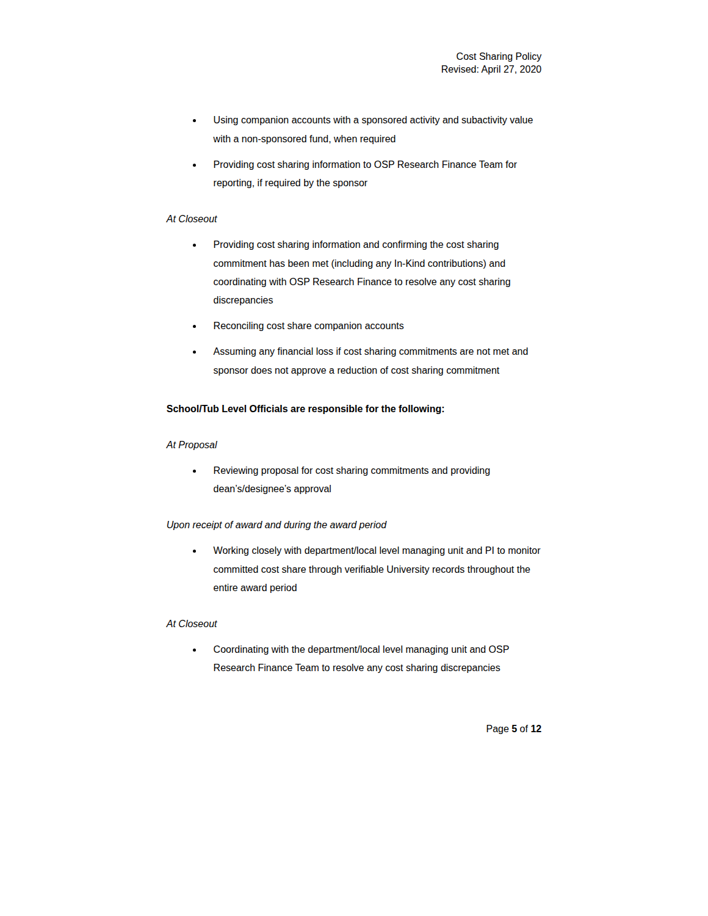Cost Sharing Policy
Revised: April 27, 2020
Using companion accounts with a sponsored activity and subactivity value with a non-sponsored fund, when required
Providing cost sharing information to OSP Research Finance Team for reporting, if required by the sponsor
At Closeout
Providing cost sharing information and confirming the cost sharing commitment has been met (including any In-Kind contributions) and coordinating with OSP Research Finance to resolve any cost sharing discrepancies
Reconciling cost share companion accounts
Assuming any financial loss if cost sharing commitments are not met and sponsor does not approve a reduction of cost sharing commitment
School/Tub Level Officials are responsible for the following:
At Proposal
Reviewing proposal for cost sharing commitments and providing dean’s/designee’s approval
Upon receipt of award and during the award period
Working closely with department/local level managing unit and PI to monitor committed cost share through verifiable University records throughout the entire award period
At Closeout
Coordinating with the department/local level managing unit and OSP Research Finance Team to resolve any cost sharing discrepancies
Page 5 of 12